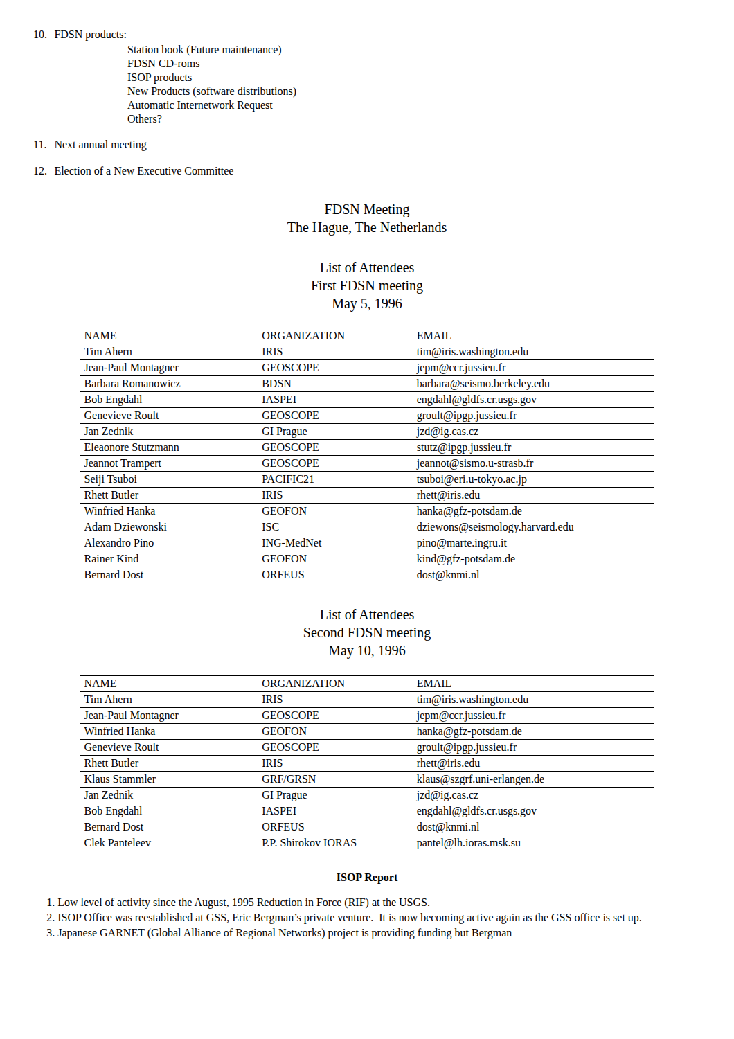10. FDSN products:
Station book (Future maintenance)
FDSN CD-roms
ISOP products
New Products (software distributions)
Automatic Internetwork Request
Others?
11. Next annual meeting
12. Election of a New Executive Committee
FDSN Meeting
The Hague, The Netherlands
List of Attendees
First FDSN meeting
May 5, 1996
| NAME | ORGANIZATION | EMAIL |
| --- | --- | --- |
| Tim Ahern | IRIS | tim@iris.washington.edu |
| Jean-Paul Montagner | GEOSCOPE | jepm@ccr.jussieu.fr |
| Barbara Romanowicz | BDSN | barbara@seismo.berkeley.edu |
| Bob Engdahl | IASPEI | engdahl@gldfs.cr.usgs.gov |
| Genevieve Roult | GEOSCOPE | groult@ipgp.jussieu.fr |
| Jan Zednik | GI Prague | jzd@ig.cas.cz |
| Eleaonore Stutzmann | GEOSCOPE | stutz@ipgp.jussieu.fr |
| Jeannot Trampert | GEOSCOPE | jeannot@sismo.u-strasb.fr |
| Seiji Tsuboi | PACIFIC21 | tsuboi@eri.u-tokyo.ac.jp |
| Rhett Butler | IRIS | rhett@iris.edu |
| Winfried Hanka | GEOFON | hanka@gfz-potsdam.de |
| Adam Dziewonski | ISC | dziewons@seismology.harvard.edu |
| Alexandro Pino | ING-MedNet | pino@marte.ingru.it |
| Rainer Kind | GEOFON | kind@gfz-potsdam.de |
| Bernard Dost | ORFEUS | dost@knmi.nl |
List of Attendees
Second FDSN meeting
May 10, 1996
| NAME | ORGANIZATION | EMAIL |
| --- | --- | --- |
| Tim Ahern | IRIS | tim@iris.washington.edu |
| Jean-Paul Montagner | GEOSCOPE | jepm@ccr.jussieu.fr |
| Winfried Hanka | GEOFON | hanka@gfz-potsdam.de |
| Genevieve Roult | GEOSCOPE | groult@ipgp.jussieu.fr |
| Rhett Butler | IRIS | rhett@iris.edu |
| Klaus Stammler | GRF/GRSN | klaus@szgrf.uni-erlangen.de |
| Jan Zednik | GI Prague | jzd@ig.cas.cz |
| Bob Engdahl | IASPEI | engdahl@gldfs.cr.usgs.gov |
| Bernard Dost | ORFEUS | dost@knmi.nl |
| Clek Panteleev | P.P. Shirokov IORAS | pantel@lh.ioras.msk.su |
ISOP Report
Low level of activity since the August, 1995 Reduction in Force (RIF) at the USGS.
ISOP Office was reestablished at GSS, Eric Bergman’s private venture. It is now becoming active again as the GSS office is set up.
Japanese GARNET (Global Alliance of Regional Networks) project is providing funding but Bergman